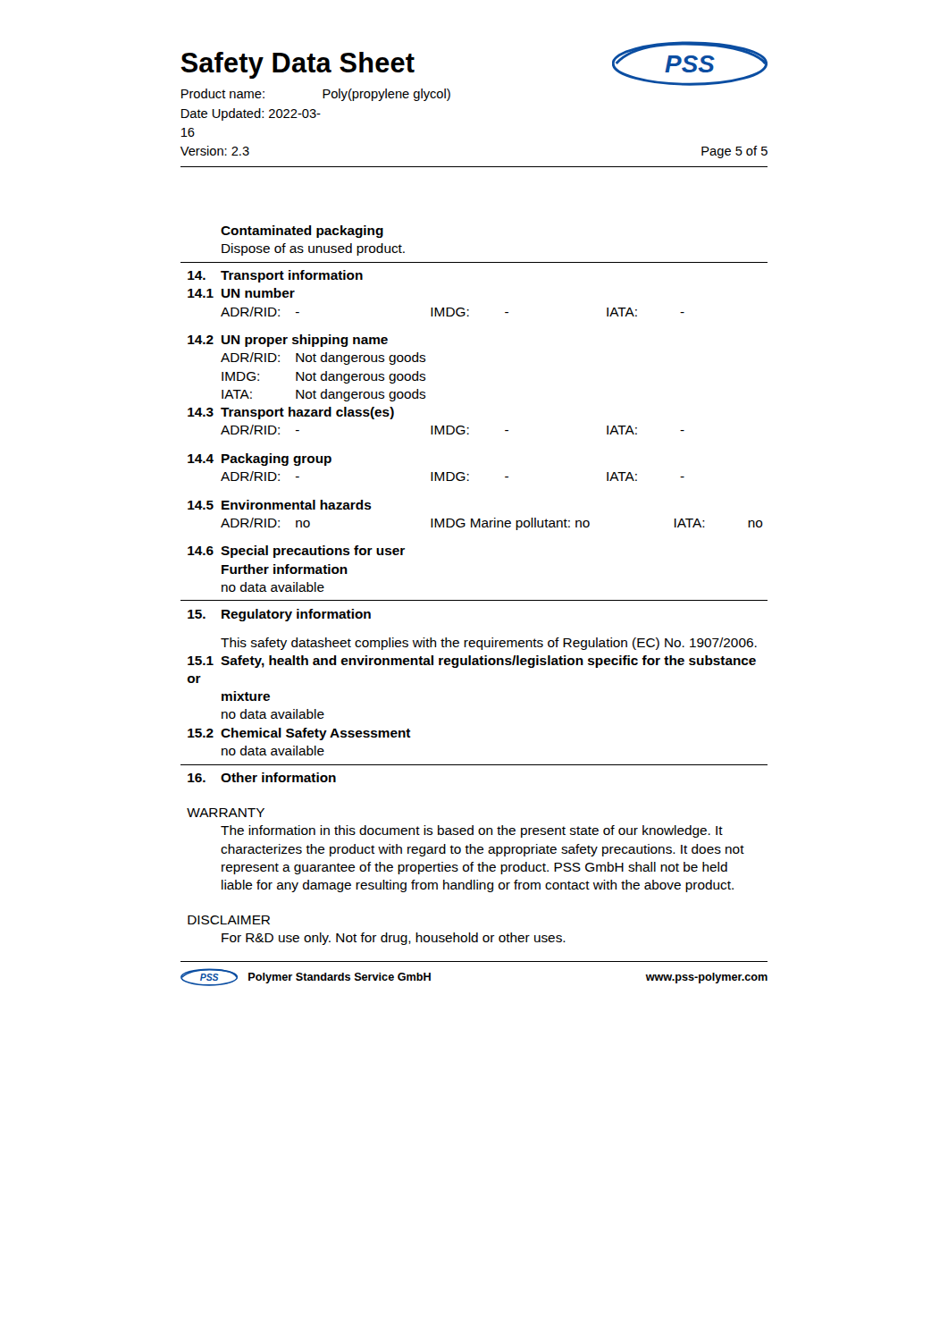Safety Data Sheet
PSS
Product name:
Poly(propylene glycol)
Date Updated: 2022-03-16
Version: 2.3
Page 5 of 5
Contaminated packaging
Dispose of as unused product.
14. Transport information
14.1 UN number
ADR/RID:-
IMDG:-
IATA:-
14.2 UN proper shipping name
ADR/RID: Not dangerous goods
IMDG: Not dangerous goods
IATA: Not dangerous goods
14.3 Transport hazard class(es)
ADR/RID:-
IMDG:-
IATA:-
14.4 Packaging group
ADR/RID:-
IMDG:-
IATA:-
14.5 Environmental hazards
ADR/RID: no
IMDG Marine pollutant: no
IATA: no
14.6 Special precautions for user
Further information
no data available
15. Regulatory information
This safety datasheet complies with the requirements of Regulation (EC) No. 1907/2006.
15.1 Safety, health and environmental regulations/legislation specific for the substance or
mixture
no data available
15.2 Chemical Safety Assessment
no data available
16. Other information
WARRANTY
The information in this document is based on the present state of our knowledge. It characterizes the product with regard to the appropriate safety precautions. It does not represent a guarantee of the properties of the product. PSS GmbH shall not be held liable for any damage resulting from handling or from contact with the above product.
DISCLAIMER
For R&D use only. Not for drug, household or other uses.
PSS
Polymer Standards Service GmbH
www.pss-polymer.com